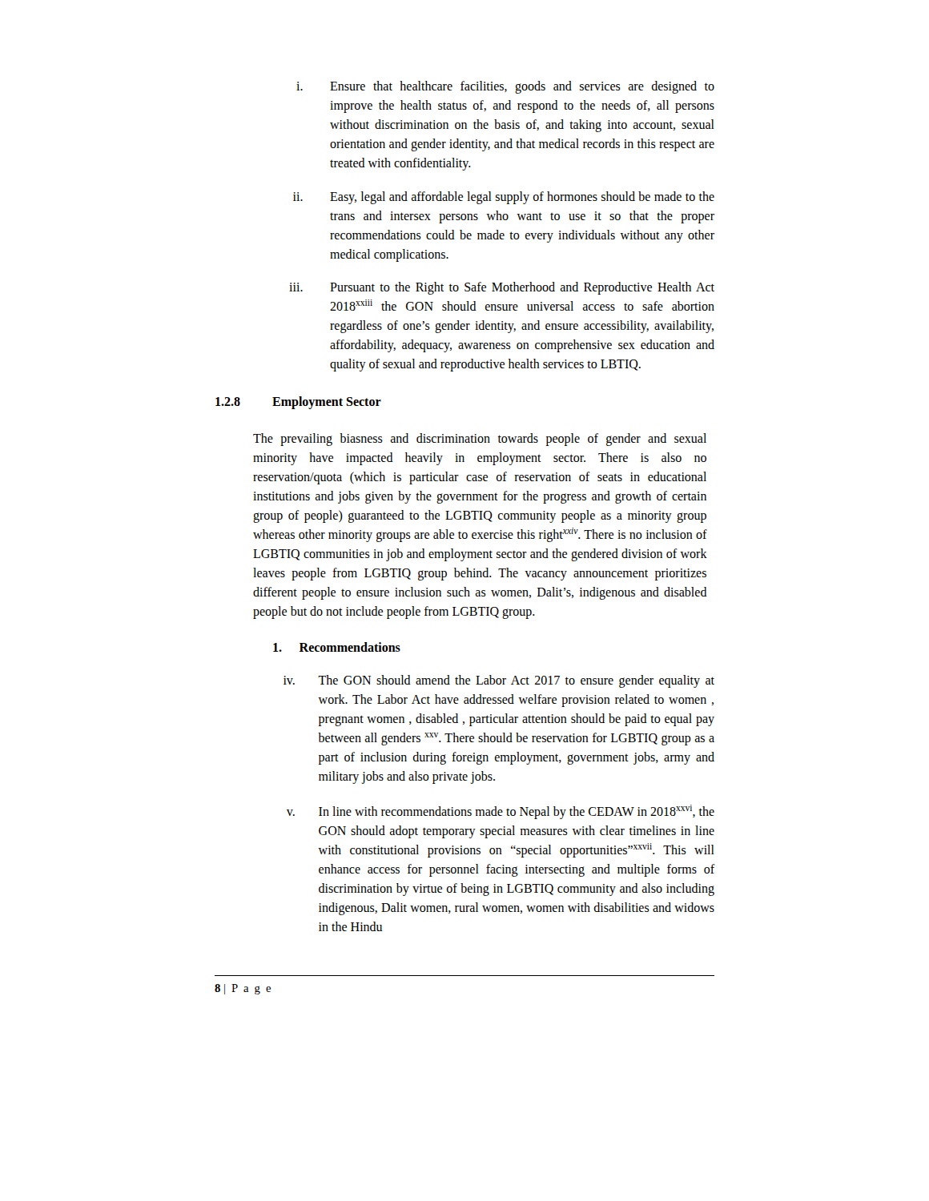i. Ensure that healthcare facilities, goods and services are designed to improve the health status of, and respond to the needs of, all persons without discrimination on the basis of, and taking into account, sexual orientation and gender identity, and that medical records in this respect are treated with confidentiality.
ii. Easy, legal and affordable legal supply of hormones should be made to the trans and intersex persons who want to use it so that the proper recommendations could be made to every individuals without any other medical complications.
iii. Pursuant to the Right to Safe Motherhood and Reproductive Health Act 2018xxiii the GON should ensure universal access to safe abortion regardless of one’s gender identity, and ensure accessibility, availability, affordability, adequacy, awareness on comprehensive sex education and quality of sexual and reproductive health services to LBTIQ.
1.2.8 Employment Sector
The prevailing biasness and discrimination towards people of gender and sexual minority have impacted heavily in employment sector. There is also no reservation/quota (which is particular case of reservation of seats in educational institutions and jobs given by the government for the progress and growth of certain group of people) guaranteed to the LGBTIQ community people as a minority group whereas other minority groups are able to exercise this rightxxiv. There is no inclusion of LGBTIQ communities in job and employment sector and the gendered division of work leaves people from LGBTIQ group behind. The vacancy announcement prioritizes different people to ensure inclusion such as women, Dalit’s, indigenous and disabled people but do not include people from LGBTIQ group.
1. Recommendations
iv. The GON should amend the Labor Act 2017 to ensure gender equality at work. The Labor Act have addressed welfare provision related to women , pregnant women , disabled , particular attention should be paid to equal pay between all genders xxv. There should be reservation for LGBTIQ group as a part of inclusion during foreign employment, government jobs, army and military jobs and also private jobs.
v. In line with recommendations made to Nepal by the CEDAW in 2018xxvi, the GON should adopt temporary special measures with clear timelines in line with constitutional provisions on “special opportunities”xxvii. This will enhance access for personnel facing intersecting and multiple forms of discrimination by virtue of being in LGBTIQ community and also including indigenous, Dalit women, rural women, women with disabilities and widows in the Hindu
8 | P a g e